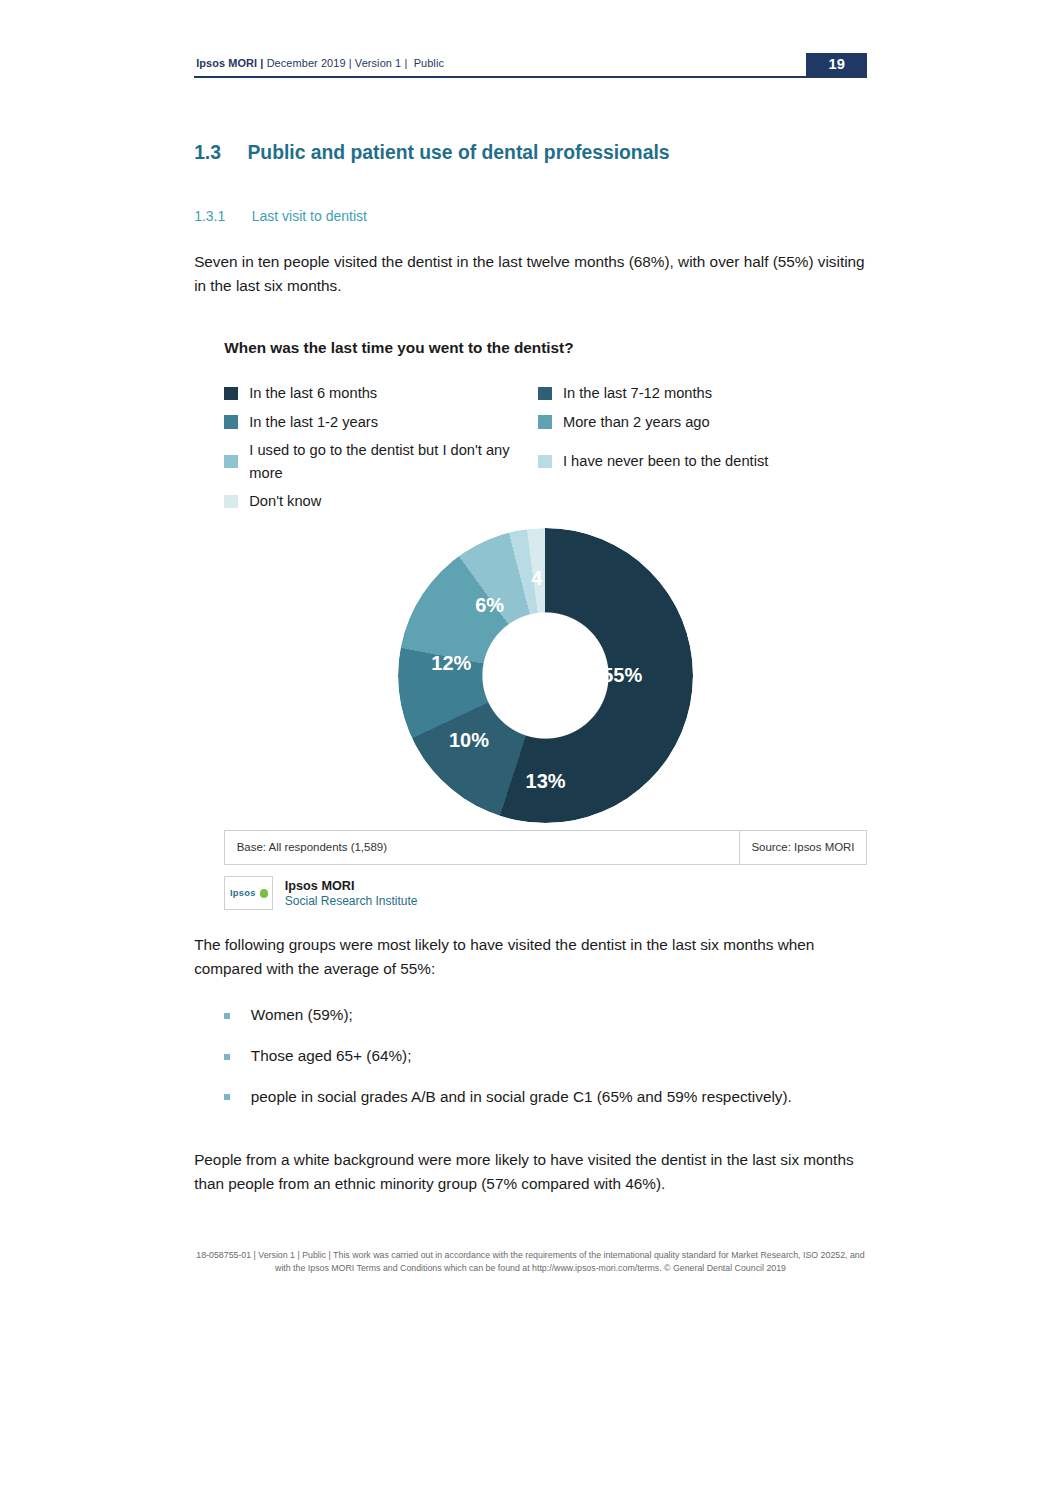Ipsos MORI | December 2019 | Version 1 | Public
19
1.3 Public and patient use of dental professionals
1.3.1 Last visit to dentist
Seven in ten people visited the dentist in the last twelve months (68%), with over half (55%) visiting in the last six months.
When was the last time you went to the dentist?
In the last 6 months
In the last 7-12 months
In the last 1-2 years
More than 2 years ago
I used to go to the dentist but I don't any more
I have never been to the dentist
Don't know
55% 13% 10% 12% 6% 4 *
Base: All respondents (1,589)
Source: Ipsos MORI
Ipsos
Ipsos MORI
Social Research Institute
The following groups were most likely to have visited the dentist in the last six months when compared with the average of 55%:
Women (59%);
Those aged 65+ (64%);
people in social grades A/B and in social grade C1 (65% and 59% respectively).
People from a white background were more likely to have visited the dentist in the last six months than people from an ethnic minority group (57% compared with 46%).
18-058755-01 | Version 1 | Public | This work was carried out in accordance with the requirements of the international quality standard for Market Research, ISO 20252, and with the Ipsos MORI Terms and Conditions which can be found at http://www.ipsos-mori.com/terms. © General Dental Council 2019